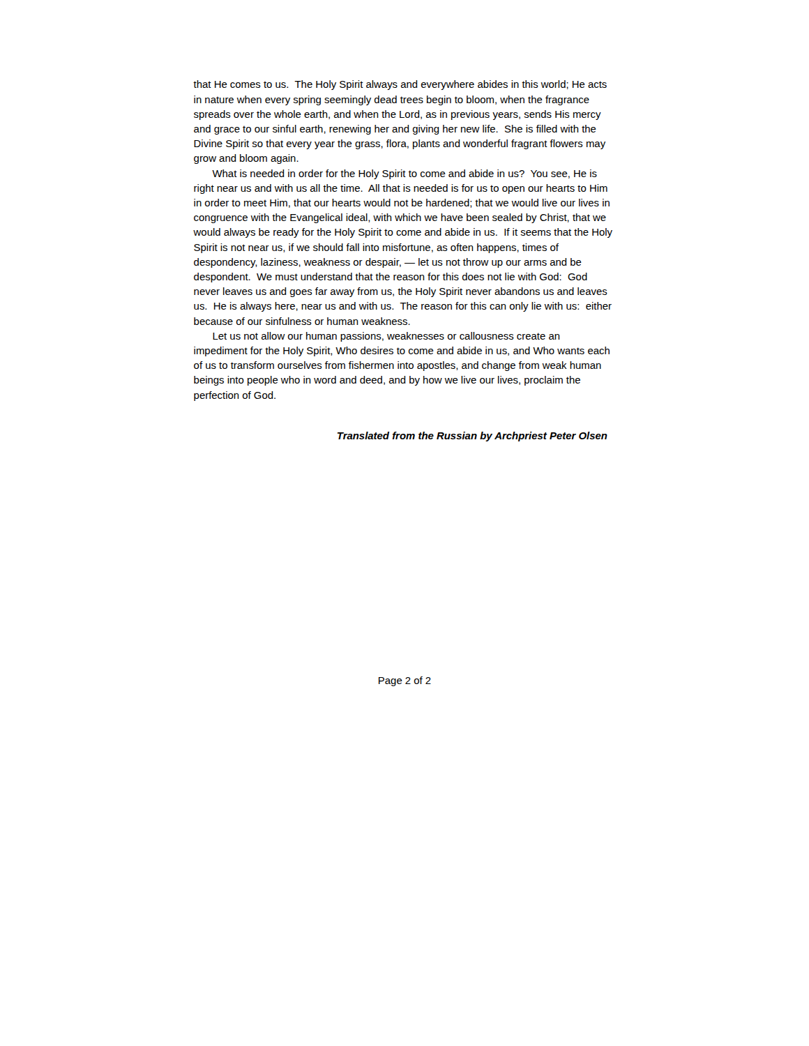that He comes to us. The Holy Spirit always and everywhere abides in this world; He acts in nature when every spring seemingly dead trees begin to bloom, when the fragrance spreads over the whole earth, and when the Lord, as in previous years, sends His mercy and grace to our sinful earth, renewing her and giving her new life. She is filled with the Divine Spirit so that every year the grass, flora, plants and wonderful fragrant flowers may grow and bloom again.
What is needed in order for the Holy Spirit to come and abide in us? You see, He is right near us and with us all the time. All that is needed is for us to open our hearts to Him in order to meet Him, that our hearts would not be hardened; that we would live our lives in congruence with the Evangelical ideal, with which we have been sealed by Christ, that we would always be ready for the Holy Spirit to come and abide in us. If it seems that the Holy Spirit is not near us, if we should fall into misfortune, as often happens, times of despondency, laziness, weakness or despair, — let us not throw up our arms and be despondent. We must understand that the reason for this does not lie with God: God never leaves us and goes far away from us, the Holy Spirit never abandons us and leaves us. He is always here, near us and with us. The reason for this can only lie with us: either because of our sinfulness or human weakness.
Let us not allow our human passions, weaknesses or callousness create an impediment for the Holy Spirit, Who desires to come and abide in us, and Who wants each of us to transform ourselves from fishermen into apostles, and change from weak human beings into people who in word and deed, and by how we live our lives, proclaim the perfection of God.
Translated from the Russian by Archpriest Peter Olsen
Page 2 of 2